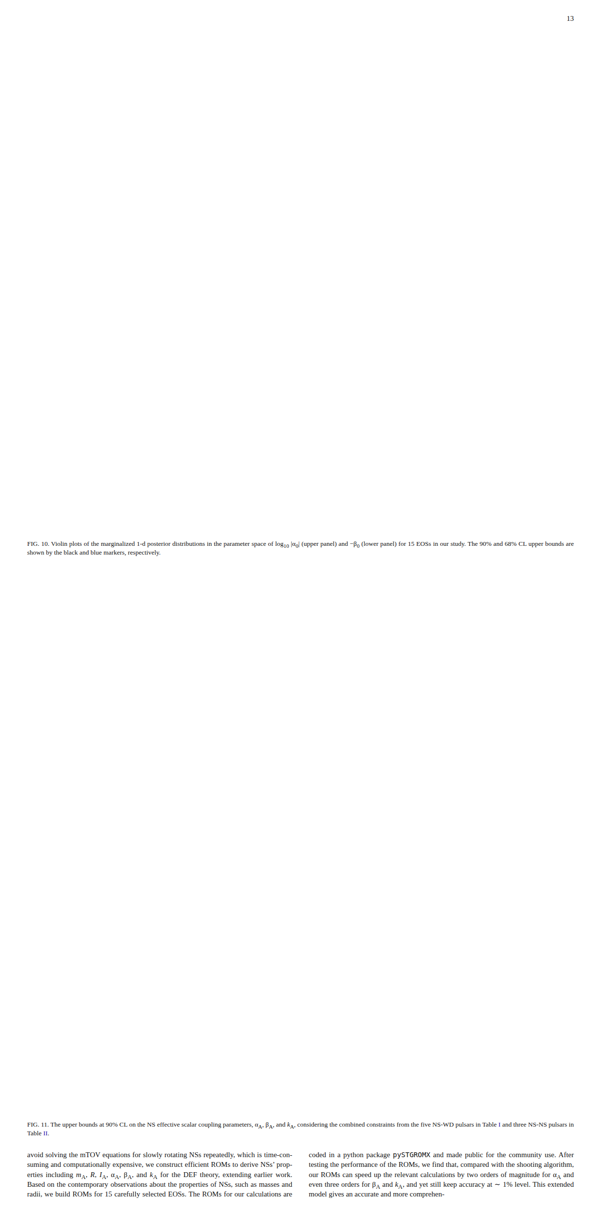13
FIG. 10. Violin plots of the marginalized 1-d posterior distributions in the parameter space of log10 |α0| (upper panel) and −β0 (lower panel) for 15 EOSs in our study. The 90% and 68% CL upper bounds are shown by the black and blue markers, respectively.
FIG. 11. The upper bounds at 90% CL on the NS effective scalar coupling parameters, αA, βA, and kA, considering the combined constraints from the five NS-WD pulsars in Table I and three NS-NS pulsars in Table II.
avoid solving the mTOV equations for slowly rotating NSs repeatedly, which is time-consuming and computationally expensive, we construct efficient ROMs to derive NSs’ properties including mA, R, IA, αA, βA, and kA for the DEF theory, extending earlier work. Based on the contemporary observations about the properties of NSs, such as masses and radii, we build ROMs for 15 carefully selected EOSs. The ROMs for our calculations are coded in a python package pySTGROMX and made public for the community use. After testing the performance of the ROMs, we find that, compared with the shooting algorithm, our ROMs can speed up the relevant calculations by two orders of magnitude for αA and even three orders for βA and kA, and yet still keep accuracy at ∼ 1% level. This extended model gives an accurate and more comprehen-